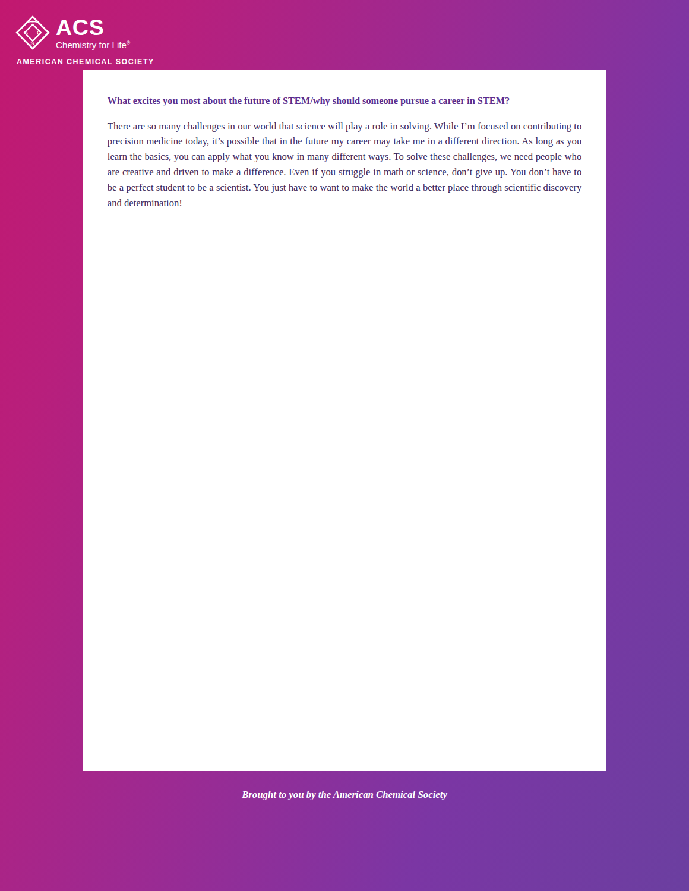A C S
ACS Chemistry for Life®
American Chemical Society
What excites you most about the future of STEM/why should someone pursue a career in STEM?
There are so many challenges in our world that science will play a role in solving. While I’m focused on contributing to precision medicine today, it’s possible that in the future my career may take me in a different direction. As long as you learn the basics, you can apply what you know in many different ways. To solve these challenges, we need people who are creative and driven to make a difference. Even if you struggle in math or science, don’t give up. You don’t have to be a perfect student to be a scientist. You just have to want to make the world a better place through scientific discovery and determination!
Brought to you by the American Chemical Society